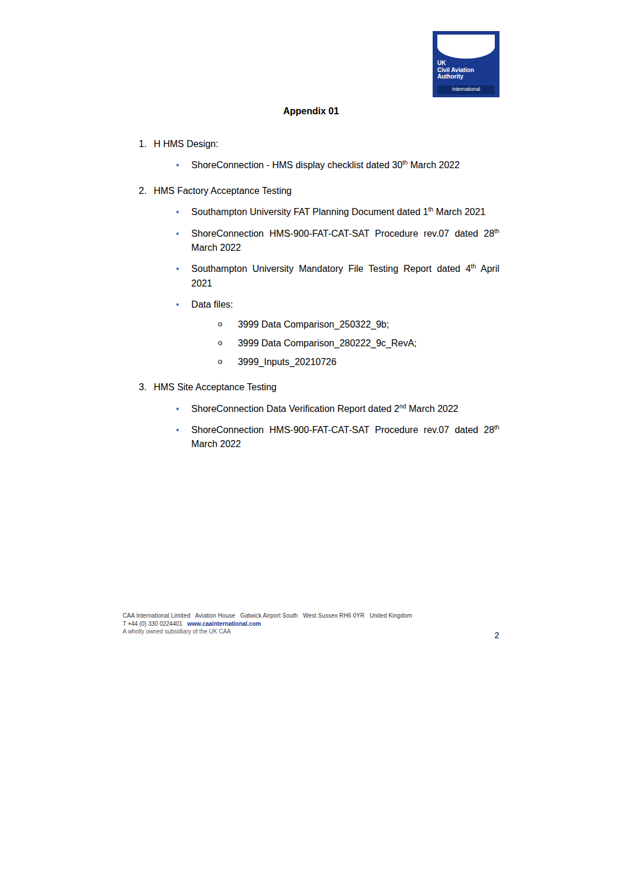UK
Civil Aviation
Authority
International
Appendix 01
H HMS Design:
ShoreConnection - HMS display checklist dated 30th March 2022
HMS Factory Acceptance Testing
Southampton University FAT Planning Document dated 1th March 2021
ShoreConnection HMS-900-FAT-CAT-SAT Procedure rev.07 dated 28th March 2022
Southampton University Mandatory File Testing Report dated 4th April 2021
Data files:
3999 Data Comparison_250322_9b;
3999 Data Comparison_280222_9c_RevA;
3999_Inputs_20210726
HMS Site Acceptance Testing
ShoreConnection Data Verification Report dated 2nd March 2022
ShoreConnection HMS-900-FAT-CAT-SAT Procedure rev.07 dated 28th March 2022
CAA International Limited Aviation House Gatwick Airport South West Sussex RH6 0YR United Kingdom
T +44 (0) 330 0224401 www.caainternational.com
A wholly owned subsidiary of the UK CAA
2